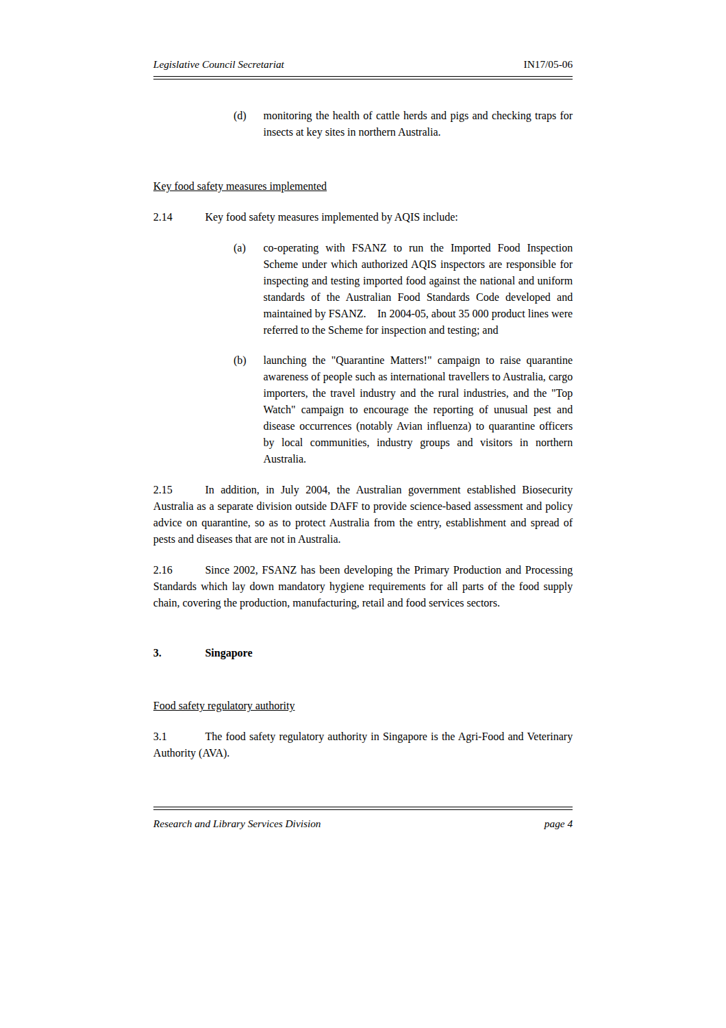Legislative Council Secretariat
IN17/05-06
(d)
monitoring the health of cattle herds and pigs and checking traps for insects at key sites in northern Australia.
Key food safety measures implemented
2.14
Key food safety measures implemented by AQIS include:
(a)
co-operating with FSANZ to run the Imported Food Inspection Scheme under which authorized AQIS inspectors are responsible for inspecting and testing imported food against the national and uniform standards of the Australian Food Standards Code developed and maintained by FSANZ. In 2004-05, about 35 000 product lines were referred to the Scheme for inspection and testing; and
(b)
launching the "Quarantine Matters!" campaign to raise quarantine awareness of people such as international travellers to Australia, cargo importers, the travel industry and the rural industries, and the "Top Watch" campaign to encourage the reporting of unusual pest and disease occurrences (notably Avian influenza) to quarantine officers by local communities, industry groups and visitors in northern Australia.
2.15 In addition, in July 2004, the Australian government established Biosecurity Australia as a separate division outside DAFF to provide science-based assessment and policy advice on quarantine, so as to protect Australia from the entry, establishment and spread of pests and diseases that are not in Australia.
2.16 Since 2002, FSANZ has been developing the Primary Production and Processing Standards which lay down mandatory hygiene requirements for all parts of the food supply chain, covering the production, manufacturing, retail and food services sectors.
3.
Singapore
Food safety regulatory authority
3.1 The food safety regulatory authority in Singapore is the Agri-Food and Veterinary Authority (AVA).
Research and Library Services Division
page 4